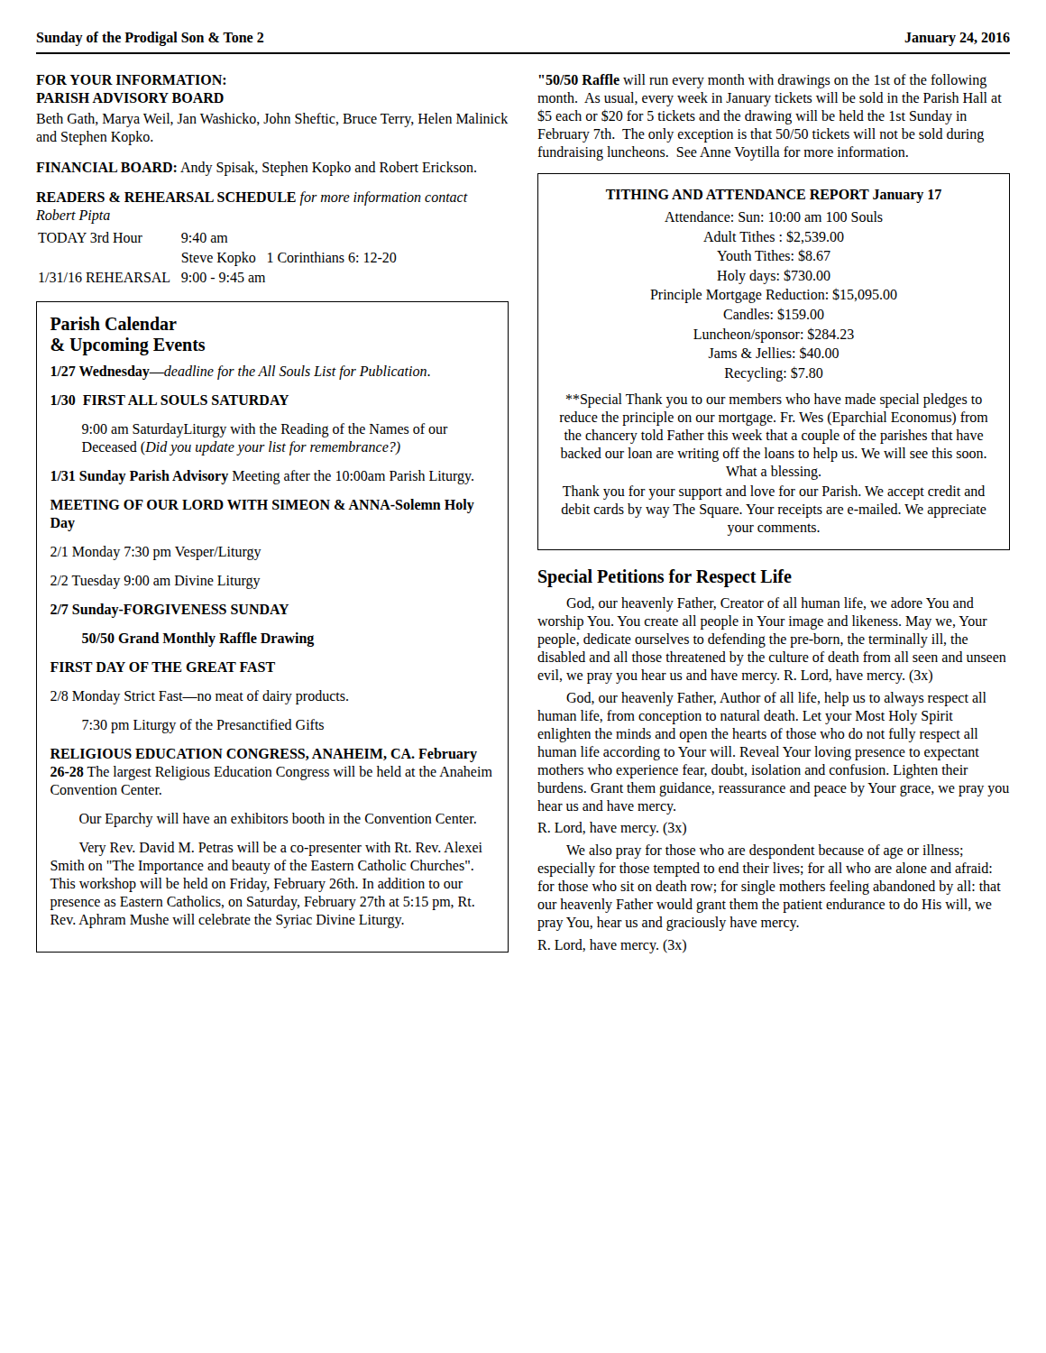Sunday of the Prodigal Son & Tone 2 January 24, 2016
FOR YOUR INFORMATION:
PARISH ADVISORY BOARD
Beth Gath, Marya Weil, Jan Washicko, John Sheftic, Bruce Terry, Helen Malinick and Stephen Kopko.
FINANCIAL BOARD: Andy Spisak, Stephen Kopko and Robert Erickson.
READERS & REHEARSAL SCHEDULE for more information contact Robert Pipta
| TODAY 3rd Hour | 9:40 am | |
| | Steve Kopko | 1 Corinthians 6: 12-20 |
| 1/31/16 REHEARSAL | 9:00 - 9:45 am |
Parish Calendar
& Upcoming Events
1/27 Wednesday—deadline for the All Souls List for Publication.
1/30 FIRST ALL SOULS SATURDAY
9:00 am SaturdayLiturgy with the Reading of the Names of our Deceased (Did you update your list for remembrance?)
1/31 Sunday Parish Advisory Meeting after the 10:00am Parish Liturgy.
MEETING OF OUR LORD WITH SIMEON & ANNA-Solemn Holy Day
2/1 Monday 7:30 pm Vesper/Liturgy
2/2 Tuesday 9:00 am Divine Liturgy
2/7 Sunday-FORGIVENESS SUNDAY
50/50 Grand Monthly Raffle Drawing
FIRST DAY OF THE GREAT FAST
2/8 Monday Strict Fast—no meat of dairy products.
7:30 pm Liturgy of the Presanctified Gifts
RELIGIOUS EDUCATION CONGRESS, ANAHEIM, CA. February 26-28 The largest Religious Education Congress will be held at the Anaheim Convention Center.
Our Eparchy will have an exhibitors booth in the Convention Center.
Very Rev. David M. Petras will be a co-presenter with Rt. Rev. Alexei Smith on "The Importance and beauty of the Eastern Catholic Churches". This workshop will be held on Friday, February 26th. In addition to our presence as Eastern Catholics, on Saturday, February 27th at 5:15 pm, Rt. Rev. Aphram Mushe will celebrate the Syriac Divine Liturgy.
"50/50 Raffle will run every month with drawings on the 1st of the following month. As usual, every week in January tickets will be sold in the Parish Hall at $5 each or $20 for 5 tickets and the drawing will be held the 1st Sunday in February 7th. The only exception is that 50/50 tickets will not be sold during fundraising luncheons. See Anne Voytilla for more information.
TITHING AND ATTENDANCE REPORT January 17
Attendance: Sun: 10:00 am 100 Souls
Adult Tithes : $2,539.00
Youth Tithes: $8.67
Holy days: $730.00
Principle Mortgage Reduction: $15,095.00
Candles: $159.00
Luncheon/sponsor: $284.23
Jams & Jellies: $40.00
Recycling: $7.80
**Special Thank you to our members who have made special pledges to reduce the principle on our mortgage. Fr. Wes (Eparchial Economus) from the chancery told Father this week that a couple of the parishes that have backed our loan are writing off the loans to help us. We will see this soon. What a blessing.
Thank you for your support and love for our Parish. We accept credit and debit cards by way The Square. Your receipts are e-mailed. We appreciate your comments.
Special Petitions for Respect Life
God, our heavenly Father, Creator of all human life, we adore You and worship You. You create all people in Your image and likeness. May we, Your people, dedicate ourselves to defending the pre-born, the terminally ill, the disabled and all those threatened by the culture of death from all seen and unseen evil, we pray you hear us and have mercy. R. Lord, have mercy. (3x)
God, our heavenly Father, Author of all life, help us to always respect all human life, from conception to natural death. Let your Most Holy Spirit enlighten the minds and open the hearts of those who do not fully respect all human life according to Your will. Reveal Your loving presence to expectant mothers who experience fear, doubt, isolation and confusion. Lighten their burdens. Grant them guidance, reassurance and peace by Your grace, we pray you hear us and have mercy.
R. Lord, have mercy. (3x)
We also pray for those who are despondent because of age or illness; especially for those tempted to end their lives; for all who are alone and afraid: for those who sit on death row; for single mothers feeling abandoned by all: that our heavenly Father would grant them the patient endurance to do His will, we pray You, hear us and graciously have mercy.
R. Lord, have mercy. (3x)